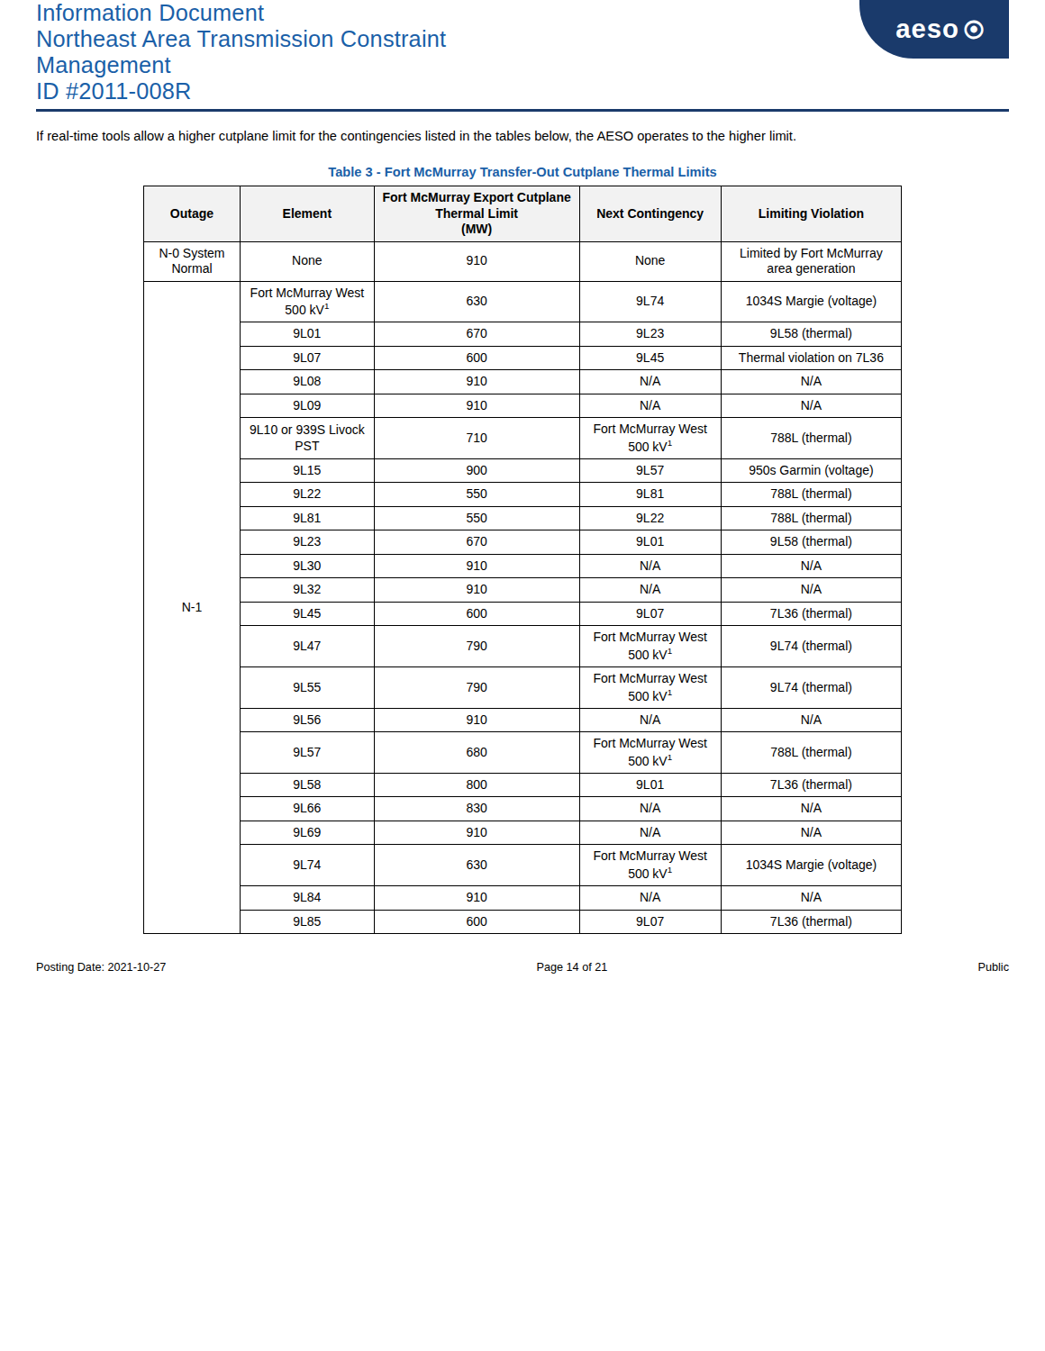Information Document
Northeast Area Transmission Constraint
Management
ID #2011-008R
aeso⦿
If real-time tools allow a higher cutplane limit for the contingencies listed in the tables below, the AESO operates to the higher limit.
Table 3 - Fort McMurray Transfer-Out Cutplane Thermal Limits
| Outage | Element | Fort McMurray Export Cutplane Thermal Limit (MW) | Next Contingency | Limiting Violation |
| --- | --- | --- | --- | --- |
| N-0 System Normal | None | 910 | None | Limited by Fort McMurray area generation |
| N-1 | Fort McMurray West 500 kV 1 | 630 | 9L74 | 1034S Margie (voltage) |
| 9L01 | 670 | 9L23 | 9L58 (thermal) |
| 9L07 | 600 | 9L45 | Thermal violation on 7L36 |
| 9L08 | 910 | N/A | N/A |
| 9L09 | 910 | N/A | N/A |
| 9L10 or 939S Livock PST | 710 | Fort McMurray West 500 kV 1 | 788L (thermal) |
| 9L15 | 900 | 9L57 | 950s Garmin (voltage) |
| 9L22 | 550 | 9L81 | 788L (thermal) |
| 9L81 | 550 | 9L22 | 788L (thermal) |
| 9L23 | 670 | 9L01 | 9L58 (thermal) |
| 9L30 | 910 | N/A | N/A |
| 9L32 | 910 | N/A | N/A |
| 9L45 | 600 | 9L07 | 7L36 (thermal) |
| 9L47 | 790 | Fort McMurray West 500 kV 1 | 9L74 (thermal) |
| 9L55 | 790 | Fort McMurray West 500 kV 1 | 9L74 (thermal) |
| 9L56 | 910 | N/A | N/A |
| 9L57 | 680 | Fort McMurray West 500 kV 1 | 788L (thermal) |
| 9L58 | 800 | 9L01 | 7L36 (thermal) |
| 9L66 | 830 | N/A | N/A |
| 9L69 | 910 | N/A | N/A |
| 9L74 | 630 | Fort McMurray West 500 kV 1 | 1034S Margie (voltage) |
| 9L84 | 910 | N/A | N/A |
| 9L85 | 600 | 9L07 | 7L36 (thermal) |
Posting Date: 2021-10-27 Page 14 of 21 Public